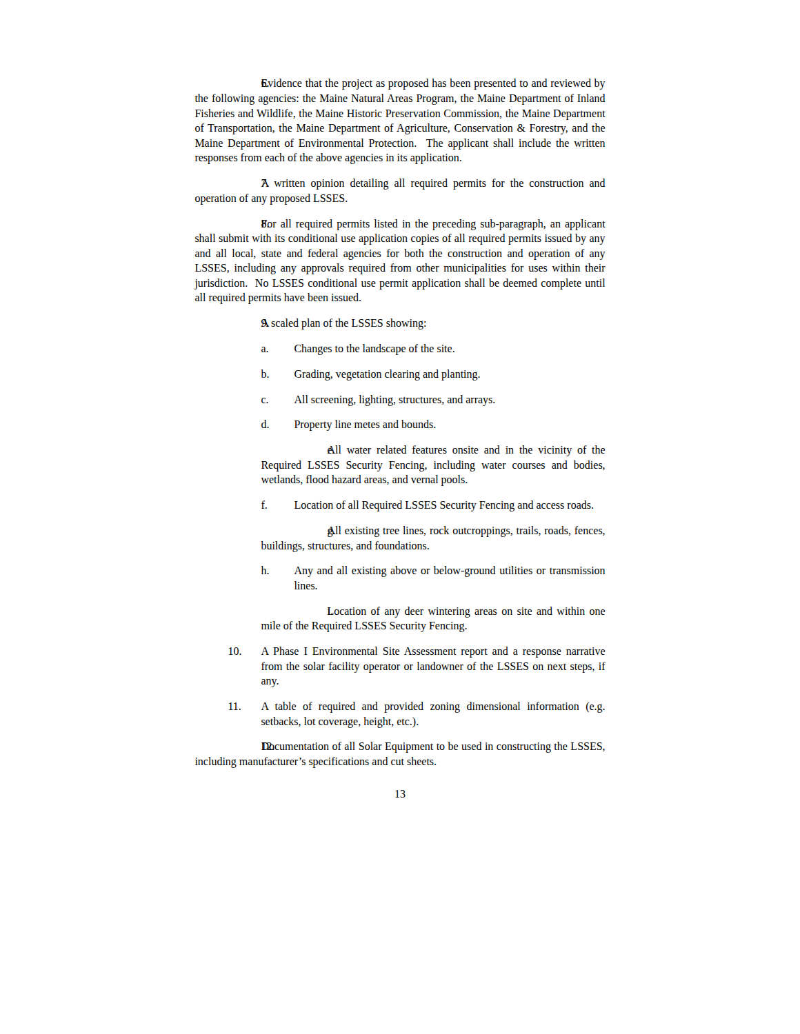6. Evidence that the project as proposed has been presented to and reviewed by the following agencies: the Maine Natural Areas Program, the Maine Department of Inland Fisheries and Wildlife, the Maine Historic Preservation Commission, the Maine Department of Transportation, the Maine Department of Agriculture, Conservation & Forestry, and the Maine Department of Environmental Protection. The applicant shall include the written responses from each of the above agencies in its application.
7. A written opinion detailing all required permits for the construction and operation of any proposed LSSES.
8. For all required permits listed in the preceding sub-paragraph, an applicant shall submit with its conditional use application copies of all required permits issued by any and all local, state and federal agencies for both the construction and operation of any LSSES, including any approvals required from other municipalities for uses within their jurisdiction. No LSSES conditional use permit application shall be deemed complete until all required permits have been issued.
9. A scaled plan of the LSSES showing:
a. Changes to the landscape of the site.
b. Grading, vegetation clearing and planting.
c. All screening, lighting, structures, and arrays.
d. Property line metes and bounds.
e. All water related features onsite and in the vicinity of the Required LSSES Security Fencing, including water courses and bodies, wetlands, flood hazard areas, and vernal pools.
f. Location of all Required LSSES Security Fencing and access roads.
g. All existing tree lines, rock outcroppings, trails, roads, fences, buildings, structures, and foundations.
h. Any and all existing above or below-ground utilities or transmission lines.
i. Location of any deer wintering areas on site and within one mile of the Required LSSES Security Fencing.
10. A Phase I Environmental Site Assessment report and a response narrative from the solar facility operator or landowner of the LSSES on next steps, if any.
11. A table of required and provided zoning dimensional information (e.g. setbacks, lot coverage, height, etc.).
12. Documentation of all Solar Equipment to be used in constructing the LSSES, including manufacturer’s specifications and cut sheets.
13